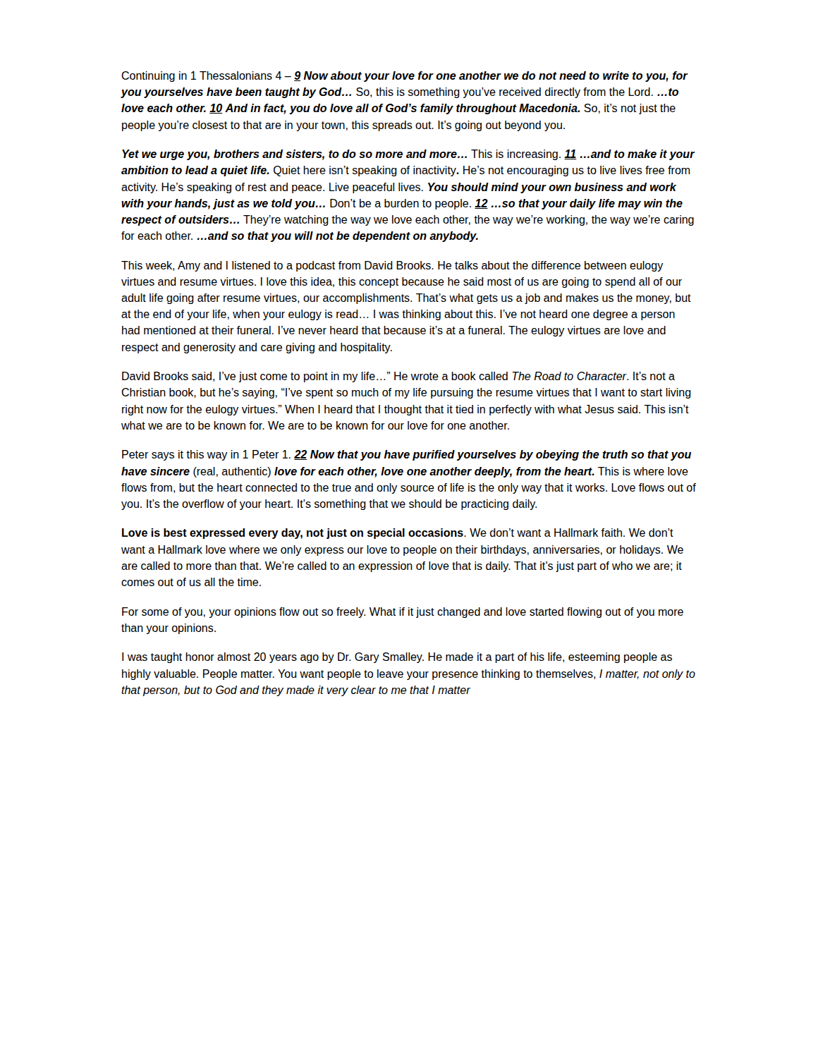Continuing in 1 Thessalonians 4 – 9 Now about your love for one another we do not need to write to you, for you yourselves have been taught by God… So, this is something you’ve received directly from the Lord. …to love each other. 10 And in fact, you do love all of God’s family throughout Macedonia. So, it’s not just the people you’re closest to that are in your town, this spreads out. It’s going out beyond you.
Yet we urge you, brothers and sisters, to do so more and more… This is increasing. 11 …and to make it your ambition to lead a quiet life. Quiet here isn’t speaking of inactivity. He’s not encouraging us to live lives free from activity. He’s speaking of rest and peace. Live peaceful lives. You should mind your own business and work with your hands, just as we told you… Don’t be a burden to people. 12 …so that your daily life may win the respect of outsiders… They’re watching the way we love each other, the way we’re working, the way we’re caring for each other. …and so that you will not be dependent on anybody.
This week, Amy and I listened to a podcast from David Brooks. He talks about the difference between eulogy virtues and resume virtues. I love this idea, this concept because he said most of us are going to spend all of our adult life going after resume virtues, our accomplishments. That’s what gets us a job and makes us the money, but at the end of your life, when your eulogy is read… I was thinking about this. I’ve not heard one degree a person had mentioned at their funeral. I’ve never heard that because it’s at a funeral. The eulogy virtues are love and respect and generosity and care giving and hospitality.
David Brooks said, I’ve just come to point in my life…” He wrote a book called The Road to Character. It’s not a Christian book, but he’s saying, “I’ve spent so much of my life pursuing the resume virtues that I want to start living right now for the eulogy virtues.” When I heard that I thought that it tied in perfectly with what Jesus said. This isn’t what we are to be known for. We are to be known for our love for one another.
Peter says it this way in 1 Peter 1. 22 Now that you have purified yourselves by obeying the truth so that you have sincere (real, authentic) love for each other, love one another deeply, from the heart. This is where love flows from, but the heart connected to the true and only source of life is the only way that it works. Love flows out of you. It’s the overflow of your heart. It’s something that we should be practicing daily.
Love is best expressed every day, not just on special occasions. We don’t want a Hallmark faith. We don’t want a Hallmark love where we only express our love to people on their birthdays, anniversaries, or holidays. We are called to more than that. We’re called to an expression of love that is daily. That it’s just part of who we are; it comes out of us all the time.
For some of you, your opinions flow out so freely. What if it just changed and love started flowing out of you more than your opinions.
I was taught honor almost 20 years ago by Dr. Gary Smalley. He made it a part of his life, esteeming people as highly valuable. People matter. You want people to leave your presence thinking to themselves, I matter, not only to that person, but to God and they made it very clear to me that I matter